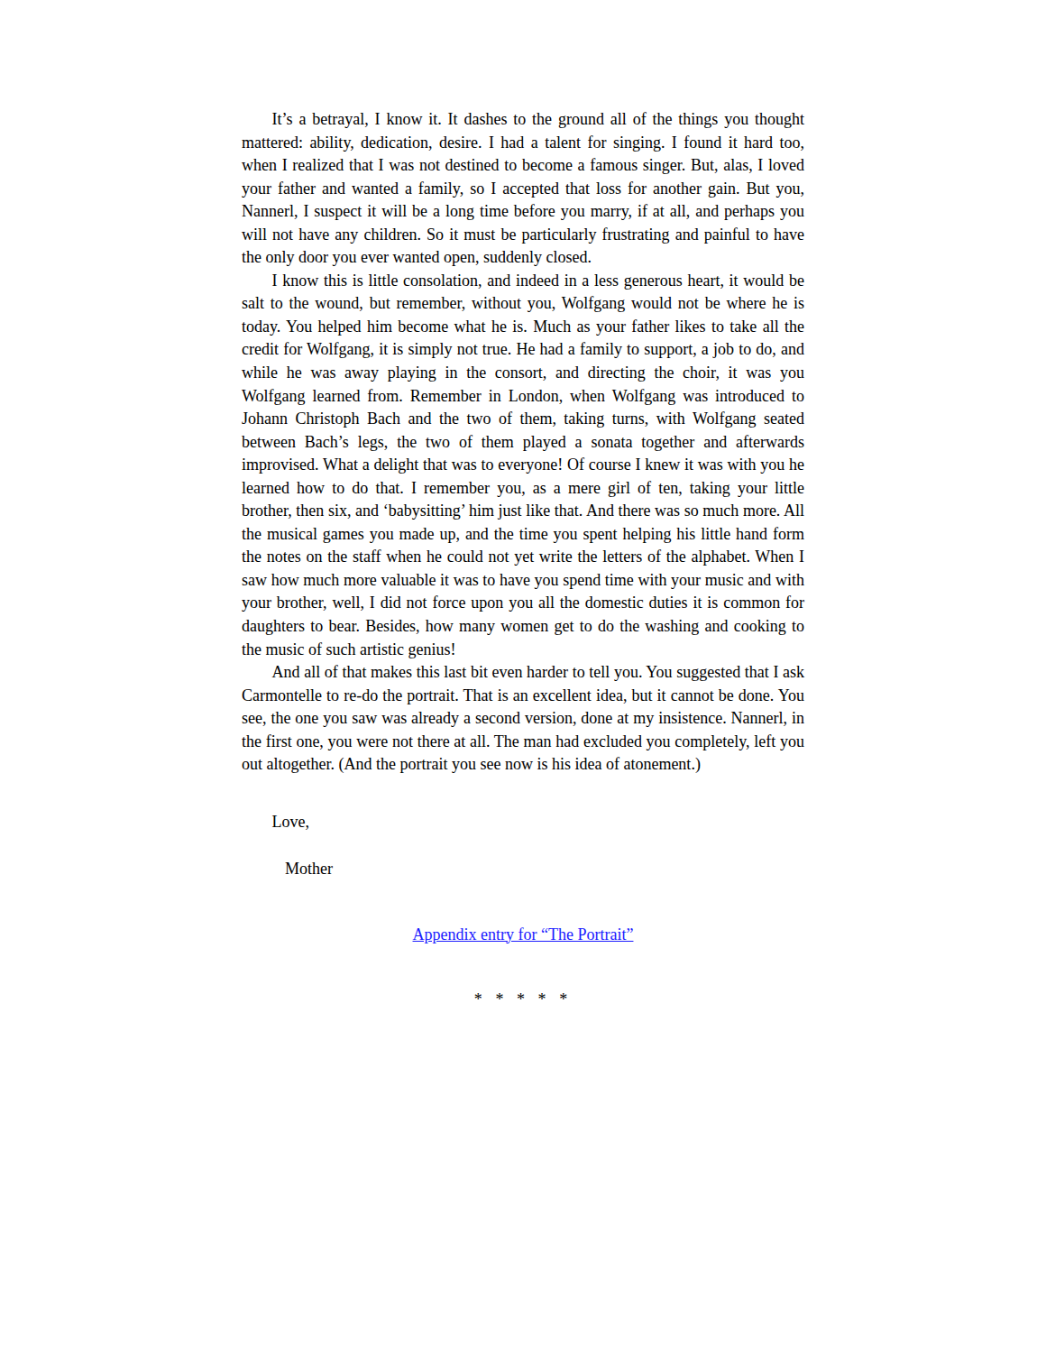It’s a betrayal, I know it. It dashes to the ground all of the things you thought mattered: ability, dedication, desire. I had a talent for singing. I found it hard too, when I realized that I was not destined to become a famous singer. But, alas, I loved your father and wanted a family, so I accepted that loss for another gain. But you, Nannerl, I suspect it will be a long time before you marry, if at all, and perhaps you will not have any children. So it must be particularly frustrating and painful to have the only door you ever wanted open, suddenly closed.
I know this is little consolation, and indeed in a less generous heart, it would be salt to the wound, but remember, without you, Wolfgang would not be where he is today. You helped him become what he is. Much as your father likes to take all the credit for Wolfgang, it is simply not true. He had a family to support, a job to do, and while he was away playing in the consort, and directing the choir, it was you Wolfgang learned from. Remember in London, when Wolfgang was introduced to Johann Christoph Bach and the two of them, taking turns, with Wolfgang seated between Bach’s legs, the two of them played a sonata together and afterwards improvised. What a delight that was to everyone! Of course I knew it was with you he learned how to do that. I remember you, as a mere girl of ten, taking your little brother, then six, and ‘babysitting’ him just like that. And there was so much more. All the musical games you made up, and the time you spent helping his little hand form the notes on the staff when he could not yet write the letters of the alphabet. When I saw how much more valuable it was to have you spend time with your music and with your brother, well, I did not force upon you all the domestic duties it is common for daughters to bear. Besides, how many women get to do the washing and cooking to the music of such artistic genius!
And all of that makes this last bit even harder to tell you. You suggested that I ask Carmontelle to re-do the portrait. That is an excellent idea, but it cannot be done. You see, the one you saw was already a second version, done at my insistence. Nannerl, in the first one, you were not there at all. The man had excluded you completely, left you out altogether. (And the portrait you see now is his idea of atonement.)
Love,
Mother
Appendix entry for “The Portrait”
* * * * *